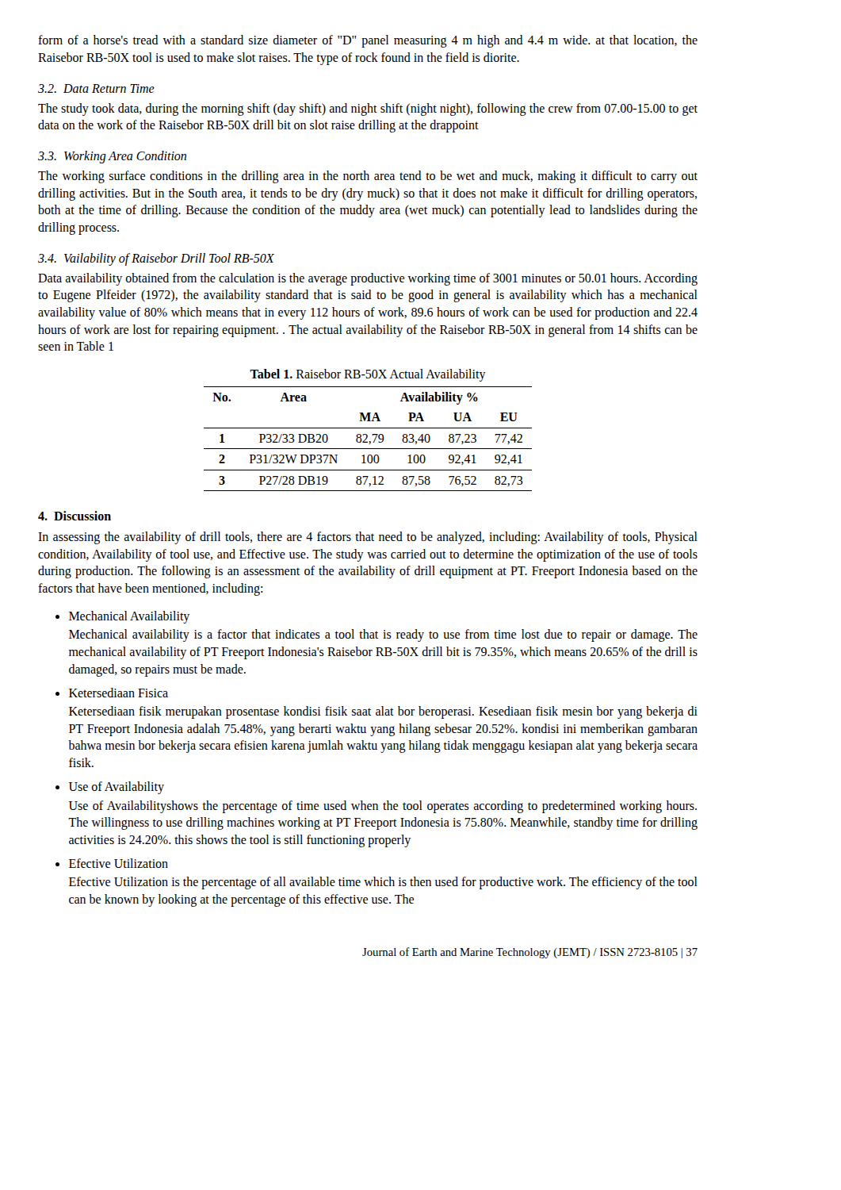form of a horse's tread with a standard size diameter of "D" panel measuring 4 m high and 4.4 m wide. at that location, the Raisebor RB-50X tool is used to make slot raises. The type of rock found in the field is diorite.
3.2. Data Return Time
The study took data, during the morning shift (day shift) and night shift (night night), following the crew from 07.00-15.00 to get data on the work of the Raisebor RB-50X drill bit on slot raise drilling at the drappoint
3.3. Working Area Condition
The working surface conditions in the drilling area in the north area tend to be wet and muck, making it difficult to carry out drilling activities. But in the South area, it tends to be dry (dry muck) so that it does not make it difficult for drilling operators, both at the time of drilling. Because the condition of the muddy area (wet muck) can potentially lead to landslides during the drilling process.
3.4. Vailability of Raisebor Drill Tool RB-50X
Data availability obtained from the calculation is the average productive working time of 3001 minutes or 50.01 hours. According to Eugene Plfeider (1972), the availability standard that is said to be good in general is availability which has a mechanical availability value of 80% which means that in every 112 hours of work, 89.6 hours of work can be used for production and 22.4 hours of work are lost for repairing equipment. . The actual availability of the Raisebor RB-50X in general from 14 shifts can be seen in Table 1
Tabel 1. Raisebor RB-50X Actual Availability
| No. | Area | Availability % |
| --- | --- | --- |
| | | MA | PA | UA | EU |
| 1 | P32/33 DB20 | 82,79 | 83,40 | 87,23 | 77,42 |
| 2 | P31/32W DP37N | 100 | 100 | 92,41 | 92,41 |
| 3 | P27/28 DB19 | 87,12 | 87,58 | 76,52 | 82,73 |
4. Discussion
In assessing the availability of drill tools, there are 4 factors that need to be analyzed, including: Availability of tools, Physical condition, Availability of tool use, and Effective use. The study was carried out to determine the optimization of the use of tools during production. The following is an assessment of the availability of drill equipment at PT. Freeport Indonesia based on the factors that have been mentioned, including:
Mechanical Availability Mechanical availability is a factor that indicates a tool that is ready to use from time lost due to repair or damage. The mechanical availability of PT Freeport Indonesia's Raisebor RB-50X drill bit is 79.35%, which means 20.65% of the drill is damaged, so repairs must be made.
Ketersediaan Fisica Ketersediaan fisik merupakan prosentase kondisi fisik saat alat bor beroperasi. Kesediaan fisik mesin bor yang bekerja di PT Freeport Indonesia adalah 75.48%, yang berarti waktu yang hilang sebesar 20.52%. kondisi ini memberikan gambaran bahwa mesin bor bekerja secara efisien karena jumlah waktu yang hilang tidak menggagu kesiapan alat yang bekerja secara fisik.
Use of Availability Use of Availabilityshows the percentage of time used when the tool operates according to predetermined working hours. The willingness to use drilling machines working at PT Freeport Indonesia is 75.80%. Meanwhile, standby time for drilling activities is 24.20%. this shows the tool is still functioning properly
Efective Utilization Efective Utilization is the percentage of all available time which is then used for productive work. The efficiency of the tool can be known by looking at the percentage of this effective use. The
Journal of Earth and Marine Technology (JEMT) / ISSN 2723-8105 | 37